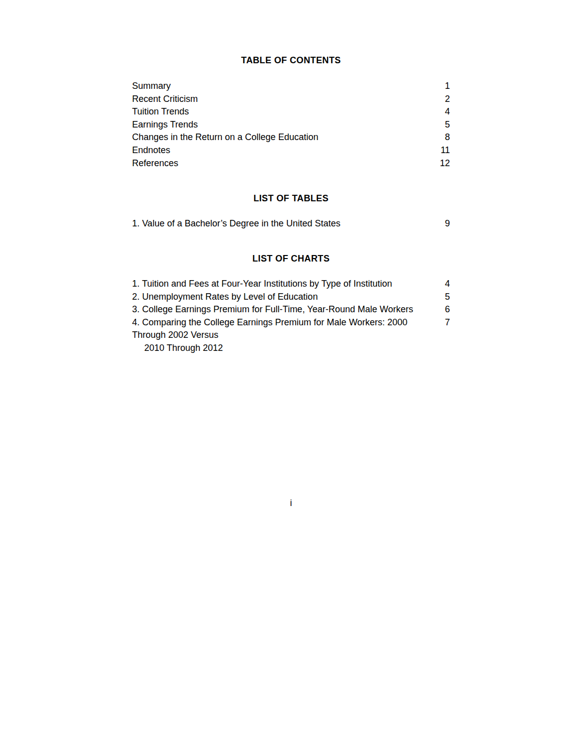TABLE OF CONTENTS
| Summary | 1 |
| Recent Criticism | 2 |
| Tuition Trends | 4 |
| Earnings Trends | 5 |
| Changes in the Return on a College Education | 8 |
| Endnotes | 11 |
| References | 12 |
LIST OF TABLES
| 1. Value of a Bachelor’s Degree in the United States | 9 |
LIST OF CHARTS
| 1. Tuition and Fees at Four-Year Institutions by Type of Institution | 4 |
| 2. Unemployment Rates by Level of Education | 5 |
| 3. College Earnings Premium for Full-Time, Year-Round Male Workers | 6 |
| 4. Comparing the College Earnings Premium for Male Workers: 2000 Through 2002 Versus 2010 Through 2012 | 7 |
i